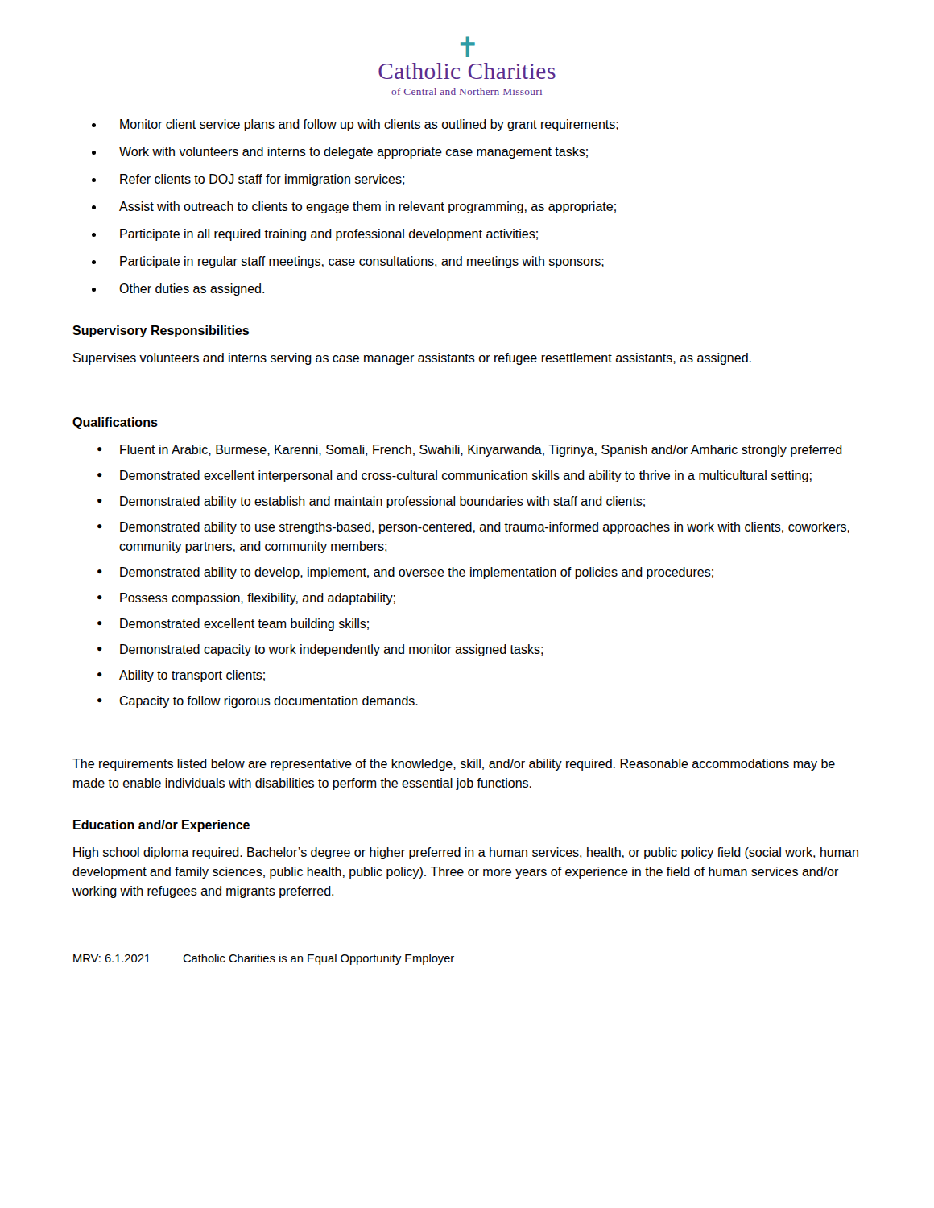✝ Catholic Charities
of Central and Northern Missouri
Monitor client service plans and follow up with clients as outlined by grant requirements;
Work with volunteers and interns to delegate appropriate case management tasks;
Refer clients to DOJ staff for immigration services;
Assist with outreach to clients to engage them in relevant programming, as appropriate;
Participate in all required training and professional development activities;
Participate in regular staff meetings, case consultations, and meetings with sponsors;
Other duties as assigned.
Supervisory Responsibilities
Supervises volunteers and interns serving as case manager assistants or refugee resettlement assistants, as assigned.
Qualifications
Fluent in Arabic, Burmese, Karenni, Somali, French, Swahili, Kinyarwanda, Tigrinya, Spanish and/or Amharic strongly preferred
Demonstrated excellent interpersonal and cross-cultural communication skills and ability to thrive in a multicultural setting;
Demonstrated ability to establish and maintain professional boundaries with staff and clients;
Demonstrated ability to use strengths-based, person-centered, and trauma-informed approaches in work with clients, coworkers, community partners, and community members;
Demonstrated ability to develop, implement, and oversee the implementation of policies and procedures;
Possess compassion, flexibility, and adaptability;
Demonstrated excellent team building skills;
Demonstrated capacity to work independently and monitor assigned tasks;
Ability to transport clients;
Capacity to follow rigorous documentation demands.
The requirements listed below are representative of the knowledge, skill, and/or ability required. Reasonable accommodations may be made to enable individuals with disabilities to perform the essential job functions.
Education and/or Experience
High school diploma required. Bachelor’s degree or higher preferred in a human services, health, or public policy field (social work, human development and family sciences, public health, public policy). Three or more years of experience in the field of human services and/or working with refugees and migrants preferred.
MRV: 6.1.2021 Catholic Charities is an Equal Opportunity Employer